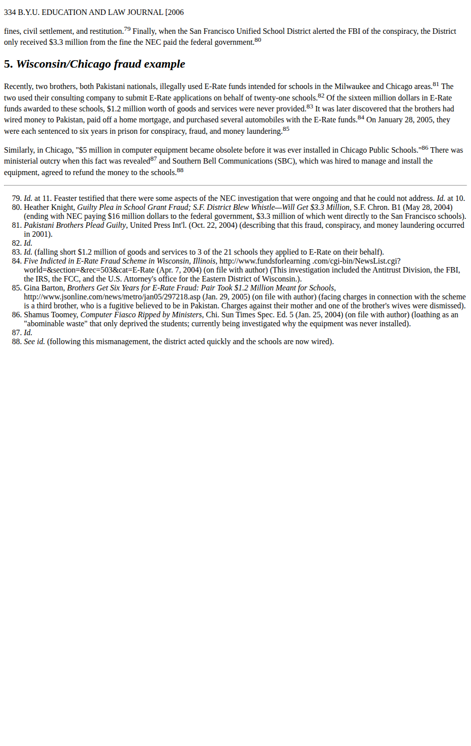334 B.Y.U. EDUCATION AND LAW JOURNAL [2006
fines, civil settlement, and restitution.79 Finally, when the San Francisco Unified School District alerted the FBI of the conspiracy, the District only received $3.3 million from the fine the NEC paid the federal government.80
5. Wisconsin/Chicago fraud example
Recently, two brothers, both Pakistani nationals, illegally used E-Rate funds intended for schools in the Milwaukee and Chicago areas.81 The two used their consulting company to submit E-Rate applications on behalf of twenty-one schools.82 Of the sixteen million dollars in E-Rate funds awarded to these schools, $1.2 million worth of goods and services were never provided.83 It was later discovered that the brothers had wired money to Pakistan, paid off a home mortgage, and purchased several automobiles with the E-Rate funds.84 On January 28, 2005, they were each sentenced to six years in prison for conspiracy, fraud, and money laundering.85
Similarly, in Chicago, "$5 million in computer equipment became obsolete before it was ever installed in Chicago Public Schools."86 There was ministerial outcry when this fact was revealed87 and Southern Bell Communications (SBC), which was hired to manage and install the equipment, agreed to refund the money to the schools.88
Id. at 11. Feaster testified that there were some aspects of the NEC investigation that were ongoing and that he could not address. Id. at 10.
Heather Knight, Guilty Plea in School Grant Fraud; S.F. District Blew Whistle—Will Get $3.3 Million, S.F. Chron. B1 (May 28, 2004) (ending with NEC paying $16 million dollars to the federal government, $3.3 million of which went directly to the San Francisco schools).
Pakistani Brothers Plead Guilty, United Press Int'l. (Oct. 22, 2004) (describing that this fraud, conspiracy, and money laundering occurred in 2001).
Id.
Id. (falling short $1.2 million of goods and services to 3 of the 21 schools they applied to E-Rate on their behalf).
Five Indicted in E-Rate Fraud Scheme in Wisconsin, Illinois, http://www.fundsforlearning .com/cgi-bin/NewsList.cgi?world=&section=&rec=503&cat=E-Rate (Apr. 7, 2004) (on file with author) (This investigation included the Antitrust Division, the FBI, the IRS, the FCC, and the U.S. Attorney's office for the Eastern District of Wisconsin.).
Gina Barton, Brothers Get Six Years for E-Rate Fraud: Pair Took $1.2 Million Meant for Schools, http://www.jsonline.com/news/metro/jan05/297218.asp (Jan. 29, 2005) (on file with author) (facing charges in connection with the scheme is a third brother, who is a fugitive believed to be in Pakistan. Charges against their mother and one of the brother's wives were dismissed).
Shamus Toomey, Computer Fiasco Ripped by Ministers, Chi. Sun Times Spec. Ed. 5 (Jan. 25, 2004) (on file with author) (loathing as an "abominable waste" that only deprived the students; currently being investigated why the equipment was never installed).
Id.
See id. (following this mismanagement, the district acted quickly and the schools are now wired).